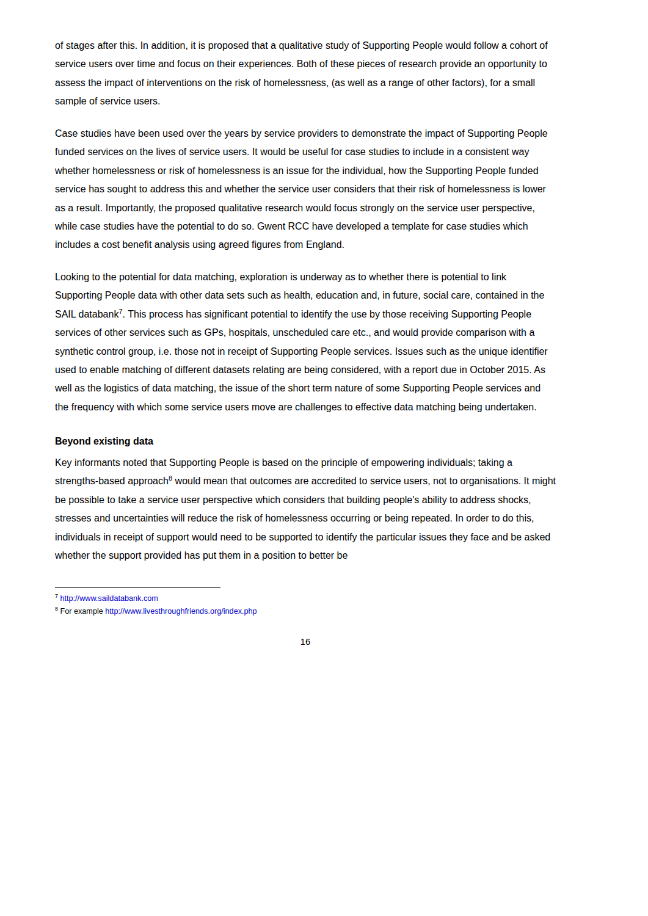of stages after this. In addition, it is proposed that a qualitative study of Supporting People would follow a cohort of service users over time and focus on their experiences. Both of these pieces of research provide an opportunity to assess the impact of interventions on the risk of homelessness, (as well as a range of other factors), for a small sample of service users.
Case studies have been used over the years by service providers to demonstrate the impact of Supporting People funded services on the lives of service users. It would be useful for case studies to include in a consistent way whether homelessness or risk of homelessness is an issue for the individual, how the Supporting People funded service has sought to address this and whether the service user considers that their risk of homelessness is lower as a result. Importantly, the proposed qualitative research would focus strongly on the service user perspective, while case studies have the potential to do so. Gwent RCC have developed a template for case studies which includes a cost benefit analysis using agreed figures from England.
Looking to the potential for data matching, exploration is underway as to whether there is potential to link Supporting People data with other data sets such as health, education and, in future, social care, contained in the SAIL databank7. This process has significant potential to identify the use by those receiving Supporting People services of other services such as GPs, hospitals, unscheduled care etc., and would provide comparison with a synthetic control group, i.e. those not in receipt of Supporting People services. Issues such as the unique identifier used to enable matching of different datasets relating are being considered, with a report due in October 2015. As well as the logistics of data matching, the issue of the short term nature of some Supporting People services and the frequency with which some service users move are challenges to effective data matching being undertaken.
Beyond existing data
Key informants noted that Supporting People is based on the principle of empowering individuals; taking a strengths-based approach8 would mean that outcomes are accredited to service users, not to organisations. It might be possible to take a service user perspective which considers that building people's ability to address shocks, stresses and uncertainties will reduce the risk of homelessness occurring or being repeated. In order to do this, individuals in receipt of support would need to be supported to identify the particular issues they face and be asked whether the support provided has put them in a position to better be
7 http://www.saildatabank.com
8 For example http://www.livesthroughfriends.org/index.php
16